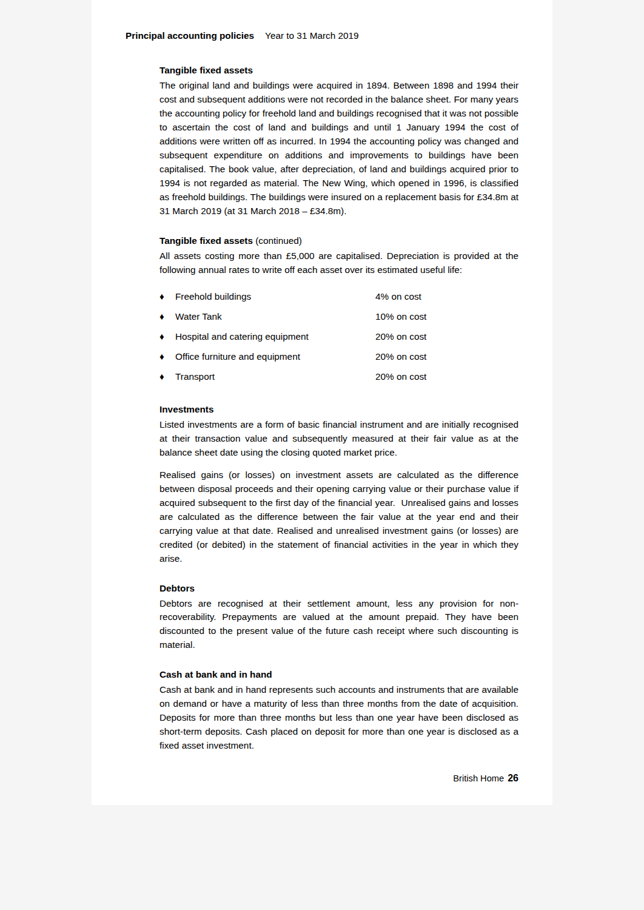Principal accounting policies Year to 31 March 2019
Tangible fixed assets
The original land and buildings were acquired in 1894. Between 1898 and 1994 their cost and subsequent additions were not recorded in the balance sheet. For many years the accounting policy for freehold land and buildings recognised that it was not possible to ascertain the cost of land and buildings and until 1 January 1994 the cost of additions were written off as incurred. In 1994 the accounting policy was changed and subsequent expenditure on additions and improvements to buildings have been capitalised. The book value, after depreciation, of land and buildings acquired prior to 1994 is not regarded as material. The New Wing, which opened in 1996, is classified as freehold buildings. The buildings were insured on a replacement basis for £34.8m at 31 March 2019 (at 31 March 2018 – £34.8m).
Tangible fixed assets (continued)
All assets costing more than £5,000 are capitalised. Depreciation is provided at the following annual rates to write off each asset over its estimated useful life:
| ♦ | Freehold buildings | 4% on cost |
| ♦ | Water Tank | 10% on cost |
| ♦ | Hospital and catering equipment | 20% on cost |
| ♦ | Office furniture and equipment | 20% on cost |
| ♦ | Transport | 20% on cost |
Investments
Listed investments are a form of basic financial instrument and are initially recognised at their transaction value and subsequently measured at their fair value as at the balance sheet date using the closing quoted market price.
Realised gains (or losses) on investment assets are calculated as the difference between disposal proceeds and their opening carrying value or their purchase value if acquired subsequent to the first day of the financial year. Unrealised gains and losses are calculated as the difference between the fair value at the year end and their carrying value at that date. Realised and unrealised investment gains (or losses) are credited (or debited) in the statement of financial activities in the year in which they arise.
Debtors
Debtors are recognised at their settlement amount, less any provision for non-recoverability. Prepayments are valued at the amount prepaid. They have been discounted to the present value of the future cash receipt where such discounting is material.
Cash at bank and in hand
Cash at bank and in hand represents such accounts and instruments that are available on demand or have a maturity of less than three months from the date of acquisition. Deposits for more than three months but less than one year have been disclosed as short-term deposits. Cash placed on deposit for more than one year is disclosed as a fixed asset investment.
British Home26